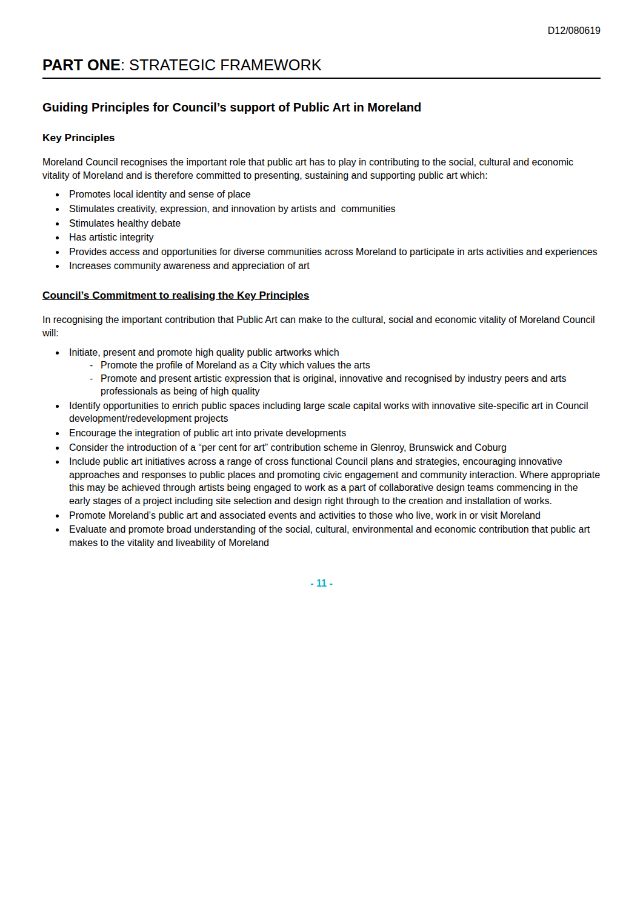D12/080619
PART ONE: STRATEGIC FRAMEWORK
Guiding Principles for Council’s support of Public Art in Moreland
Key Principles
Moreland Council recognises the important role that public art has to play in contributing to the social, cultural and economic vitality of Moreland and is therefore committed to presenting, sustaining and supporting public art which:
Promotes local identity and sense of place
Stimulates creativity, expression, and innovation by artists and communities
Stimulates healthy debate
Has artistic integrity
Provides access and opportunities for diverse communities across Moreland to participate in arts activities and experiences
Increases community awareness and appreciation of art
Council’s Commitment to realising the Key Principles
In recognising the important contribution that Public Art can make to the cultural, social and economic vitality of Moreland Council will:
Initiate, present and promote high quality public artworks which
Promote the profile of Moreland as a City which values the arts
Promote and present artistic expression that is original, innovative and recognised by industry peers and arts professionals as being of high quality
Identify opportunities to enrich public spaces including large scale capital works with innovative site-specific art in Council development/redevelopment projects
Encourage the integration of public art into private developments
Consider the introduction of a “per cent for art” contribution scheme in Glenroy, Brunswick and Coburg
Include public art initiatives across a range of cross functional Council plans and strategies, encouraging innovative approaches and responses to public places and promoting civic engagement and community interaction. Where appropriate this may be achieved through artists being engaged to work as a part of collaborative design teams commencing in the early stages of a project including site selection and design right through to the creation and installation of works.
Promote Moreland’s public art and associated events and activities to those who live, work in or visit Moreland
Evaluate and promote broad understanding of the social, cultural, environmental and economic contribution that public art makes to the vitality and liveability of Moreland
- 11 -